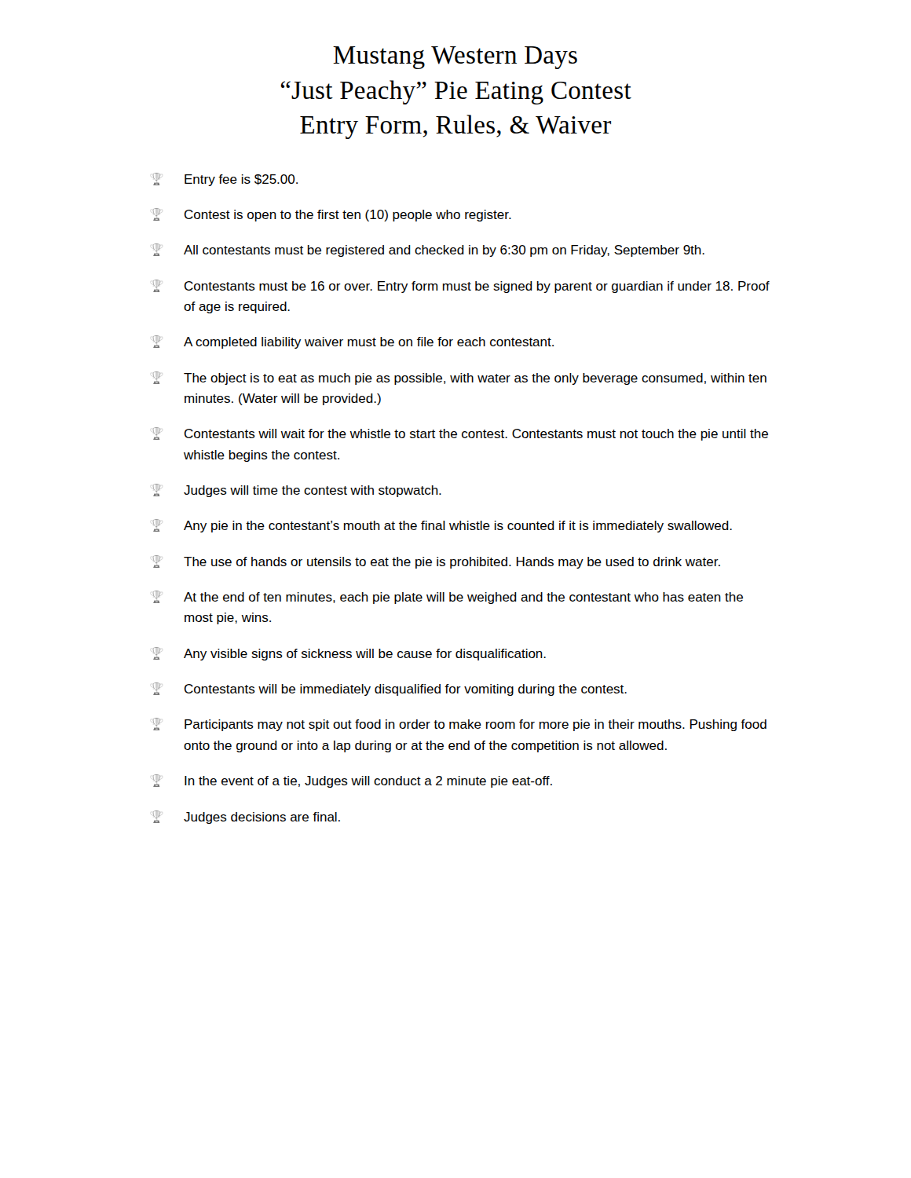Mustang Western Days
“Just Peachy” Pie Eating Contest
Entry Form, Rules, & Waiver
Entry fee is $25.00.
Contest is open to the first ten (10) people who register.
All contestants must be registered and checked in by 6:30 pm on Friday, September 9th.
Contestants must be 16 or over. Entry form must be signed by parent or guardian if under 18. Proof of age is required.
A completed liability waiver must be on file for each contestant.
The object is to eat as much pie as possible, with water as the only beverage consumed, within ten minutes. (Water will be provided.)
Contestants will wait for the whistle to start the contest. Contestants must not touch the pie until the whistle begins the contest.
Judges will time the contest with stopwatch.
Any pie in the contestant’s mouth at the final whistle is counted if it is immediately swallowed.
The use of hands or utensils to eat the pie is prohibited. Hands may be used to drink water.
At the end of ten minutes, each pie plate will be weighed and the contestant who has eaten the most pie, wins.
Any visible signs of sickness will be cause for disqualification.
Contestants will be immediately disqualified for vomiting during the contest.
Participants may not spit out food in order to make room for more pie in their mouths. Pushing food onto the ground or into a lap during or at the end of the competition is not allowed.
In the event of a tie, Judges will conduct a 2 minute pie eat-off.
Judges decisions are final.